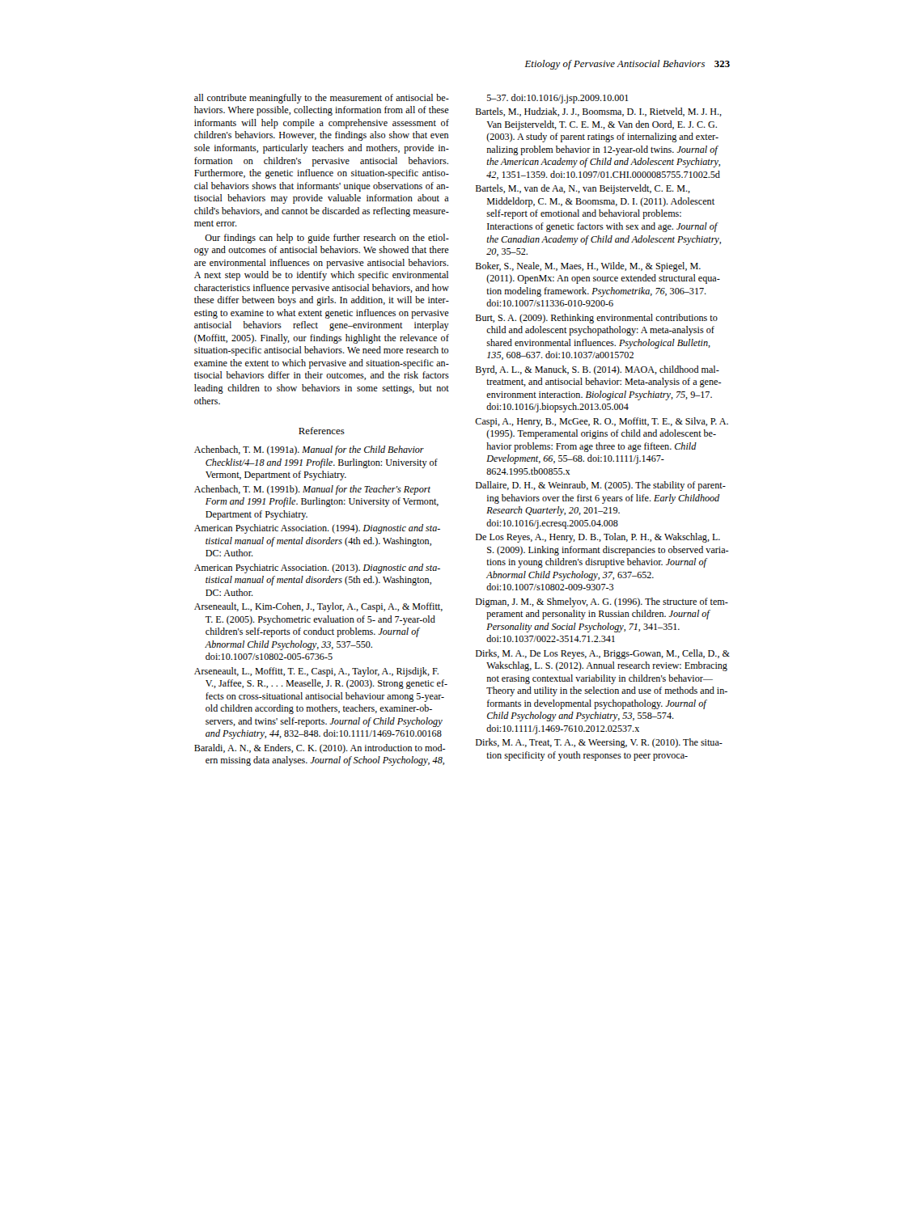Etiology of Pervasive Antisocial Behaviors 323
all contribute meaningfully to the measurement of antisocial behaviors. Where possible, collecting information from all of these informants will help compile a comprehensive assessment of children's behaviors. However, the findings also show that even sole informants, particularly teachers and mothers, provide information on children's pervasive antisocial behaviors. Furthermore, the genetic influence on situation-specific antisocial behaviors shows that informants' unique observations of antisocial behaviors may provide valuable information about a child's behaviors, and cannot be discarded as reflecting measurement error.
Our findings can help to guide further research on the etiology and outcomes of antisocial behaviors. We showed that there are environmental influences on pervasive antisocial behaviors. A next step would be to identify which specific environmental characteristics influence pervasive antisocial behaviors, and how these differ between boys and girls. In addition, it will be interesting to examine to what extent genetic influences on pervasive antisocial behaviors reflect gene–environment interplay (Moffitt, 2005). Finally, our findings highlight the relevance of situation-specific antisocial behaviors. We need more research to examine the extent to which pervasive and situation-specific antisocial behaviors differ in their outcomes, and the risk factors leading children to show behaviors in some settings, but not others.
References
Achenbach, T. M. (1991a). Manual for the Child Behavior Checklist/4–18 and 1991 Profile. Burlington: University of Vermont, Department of Psychiatry.
Achenbach, T. M. (1991b). Manual for the Teacher's Report Form and 1991 Profile. Burlington: University of Vermont, Department of Psychiatry.
American Psychiatric Association. (1994). Diagnostic and statistical manual of mental disorders (4th ed.). Washington, DC: Author.
American Psychiatric Association. (2013). Diagnostic and statistical manual of mental disorders (5th ed.). Washington, DC: Author.
Arseneault, L., Kim-Cohen, J., Taylor, A., Caspi, A., & Moffitt, T. E. (2005). Psychometric evaluation of 5- and 7-year-old children's self-reports of conduct problems. Journal of Abnormal Child Psychology, 33, 537–550. doi:10.1007/s10802-005-6736-5
Arseneault, L., Moffitt, T. E., Caspi, A., Taylor, A., Rijsdijk, F. V., Jaffee, S. R., . . . Measelle, J. R. (2003). Strong genetic effects on cross-situational antisocial behaviour among 5-year-old children according to mothers, teachers, examiner-observers, and twins' self-reports. Journal of Child Psychology and Psychiatry, 44, 832–848. doi:10.1111/1469-7610.00168
Baraldi, A. N., & Enders, C. K. (2010). An introduction to modern missing data analyses. Journal of School Psychology, 48, 5–37. doi:10.1016/j.jsp.2009.10.001
Bartels, M., Hudziak, J. J., Boomsma, D. I., Rietveld, M. J. H., Van Beijsterveldt, T. C. E. M., & Van den Oord, E. J. C. G. (2003). A study of parent ratings of internalizing and externalizing problem behavior in 12-year-old twins. Journal of the American Academy of Child and Adolescent Psychiatry, 42, 1351–1359. doi:10.1097/01.CHI.0000085755.71002.5d
Bartels, M., van de Aa, N., van Beijsterveldt, C. E. M., Middeldorp, C. M., & Boomsma, D. I. (2011). Adolescent self-report of emotional and behavioral problems: Interactions of genetic factors with sex and age. Journal of the Canadian Academy of Child and Adolescent Psychiatry, 20, 35–52.
Boker, S., Neale, M., Maes, H., Wilde, M., & Spiegel, M. (2011). OpenMx: An open source extended structural equation modeling framework. Psychometrika, 76, 306–317. doi:10.1007/s11336-010-9200-6
Burt, S. A. (2009). Rethinking environmental contributions to child and adolescent psychopathology: A meta-analysis of shared environmental influences. Psychological Bulletin, 135, 608–637. doi:10.1037/a0015702
Byrd, A. L., & Manuck, S. B. (2014). MAOA, childhood maltreatment, and antisocial behavior: Meta-analysis of a gene-environment interaction. Biological Psychiatry, 75, 9–17. doi:10.1016/j.biopsych.2013.05.004
Caspi, A., Henry, B., McGee, R. O., Moffitt, T. E., & Silva, P. A. (1995). Temperamental origins of child and adolescent behavior problems: From age three to age fifteen. Child Development, 66, 55–68. doi:10.1111/j.1467-8624.1995.tb00855.x
Dallaire, D. H., & Weinraub, M. (2005). The stability of parenting behaviors over the first 6 years of life. Early Childhood Research Quarterly, 20, 201–219. doi:10.1016/j.ecresq.2005.04.008
De Los Reyes, A., Henry, D. B., Tolan, P. H., & Wakschlag, L. S. (2009). Linking informant discrepancies to observed variations in young children's disruptive behavior. Journal of Abnormal Child Psychology, 37, 637–652. doi:10.1007/s10802-009-9307-3
Digman, J. M., & Shmelyov, A. G. (1996). The structure of temperament and personality in Russian children. Journal of Personality and Social Psychology, 71, 341–351. doi:10.1037/0022-3514.71.2.341
Dirks, M. A., De Los Reyes, A., Briggs-Gowan, M., Cella, D., & Wakschlag, L. S. (2012). Annual research review: Embracing not erasing contextual variability in children's behavior—Theory and utility in the selection and use of methods and informants in developmental psychopathology. Journal of Child Psychology and Psychiatry, 53, 558–574. doi:10.1111/j.1469-7610.2012.02537.x
Dirks, M. A., Treat, T. A., & Weersing, V. R. (2010). The situation specificity of youth responses to peer provoca-